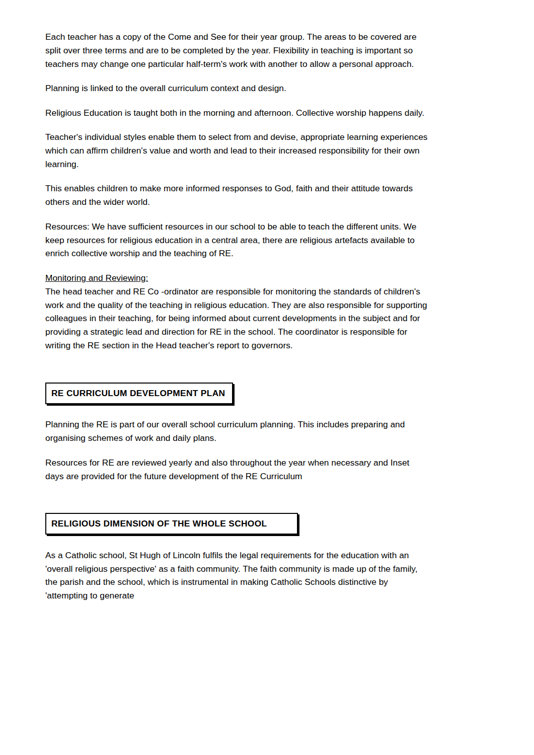Each teacher has a copy of the Come and See for their year group. The areas to be covered are split over three terms and are to be completed by the year. Flexibility in teaching is important so teachers may change one particular half-term's work with another to allow a personal approach.
Planning is linked to the overall curriculum context and design.
Religious Education is taught both in the morning and afternoon. Collective worship happens daily.
Teacher's individual styles enable them to select from and devise, appropriate learning experiences which can affirm children's value and worth and lead to their increased responsibility for their own learning.
This enables children to make more informed responses to God, faith and their attitude towards others and the wider world.
Resources: We have sufficient resources in our school to be able to teach the different units. We keep resources for religious education in a central area, there are religious artefacts available to enrich collective worship and the teaching of RE.
Monitoring and Reviewing:
The head teacher and RE Co -ordinator are responsible for monitoring the standards of children's work and the quality of the teaching in religious education. They are also responsible for supporting colleagues in their teaching, for being informed about current developments in the subject and for providing a strategic lead and direction for RE in the school. The coordinator is responsible for writing the RE section in the Head teacher's report to governors.
RE CURRICULUM DEVELOPMENT PLAN
Planning the RE is part of our overall school curriculum planning. This includes preparing and organising schemes of work and daily plans.
Resources for RE are reviewed yearly and also throughout the year when necessary and Inset days are provided for the future development of the RE Curriculum
RELIGIOUS DIMENSION OF THE WHOLE SCHOOL
As a Catholic school, St Hugh of Lincoln fulfils the legal requirements for the education with an 'overall religious perspective' as a faith community. The faith community is made up of the family, the parish and the school, which is instrumental in making Catholic Schools distinctive by 'attempting to generate